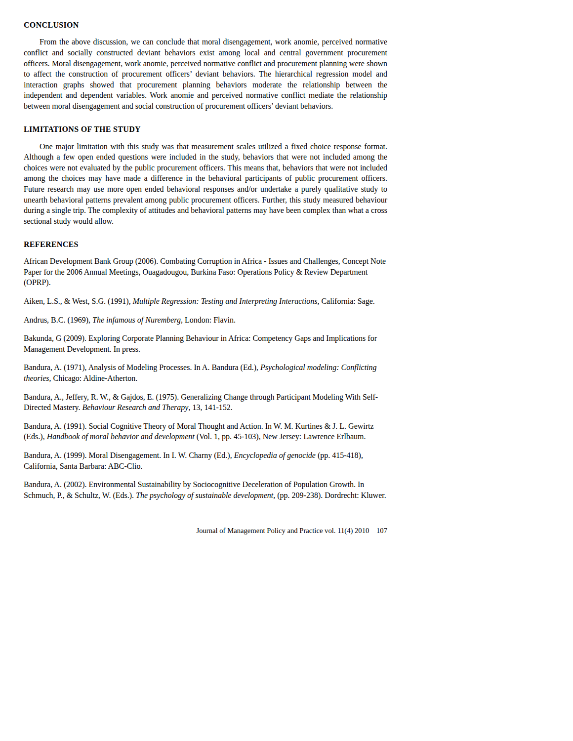CONCLUSION
From the above discussion, we can conclude that moral disengagement, work anomie, perceived normative conflict and socially constructed deviant behaviors exist among local and central government procurement officers. Moral disengagement, work anomie, perceived normative conflict and procurement planning were shown to affect the construction of procurement officers’ deviant behaviors. The hierarchical regression model and interaction graphs showed that procurement planning behaviors moderate the relationship between the independent and dependent variables. Work anomie and perceived normative conflict mediate the relationship between moral disengagement and social construction of procurement officers’ deviant behaviors.
LIMITATIONS OF THE STUDY
One major limitation with this study was that measurement scales utilized a fixed choice response format. Although a few open ended questions were included in the study, behaviors that were not included among the choices were not evaluated by the public procurement officers. This means that, behaviors that were not included among the choices may have made a difference in the behavioral participants of public procurement officers. Future research may use more open ended behavioral responses and/or undertake a purely qualitative study to unearth behavioral patterns prevalent among public procurement officers. Further, this study measured behaviour during a single trip. The complexity of attitudes and behavioral patterns may have been complex than what a cross sectional study would allow.
REFERENCES
African Development Bank Group (2006). Combating Corruption in Africa - Issues and Challenges, Concept Note Paper for the 2006 Annual Meetings, Ouagadougou, Burkina Faso: Operations Policy & Review Department (OPRP).
Aiken, L.S., & West, S.G. (1991), Multiple Regression: Testing and Interpreting Interactions, California: Sage.
Andrus, B.C. (1969), The infamous of Nuremberg, London: Flavin.
Bakunda, G (2009). Exploring Corporate Planning Behaviour in Africa: Competency Gaps and Implications for Management Development. In press.
Bandura, A. (1971), Analysis of Modeling Processes. In A. Bandura (Ed.), Psychological modeling: Conflicting theories, Chicago: Aldine-Atherton.
Bandura, A., Jeffery, R. W., & Gajdos, E. (1975). Generalizing Change through Participant Modeling With Self-Directed Mastery. Behaviour Research and Therapy, 13, 141-152.
Bandura, A. (1991). Social Cognitive Theory of Moral Thought and Action. In W. M. Kurtines & J. L. Gewirtz (Eds.), Handbook of moral behavior and development (Vol. 1, pp. 45-103), New Jersey: Lawrence Erlbaum.
Bandura, A. (1999). Moral Disengagement. In I. W. Charny (Ed.), Encyclopedia of genocide (pp. 415-418), California, Santa Barbara: ABC-Clio.
Bandura, A. (2002). Environmental Sustainability by Sociocognitive Deceleration of Population Growth. In Schmuch, P., & Schultz, W. (Eds.). The psychology of sustainable development, (pp. 209-238). Dordrecht: Kluwer.
Journal of Management Policy and Practice vol. 11(4) 2010 107